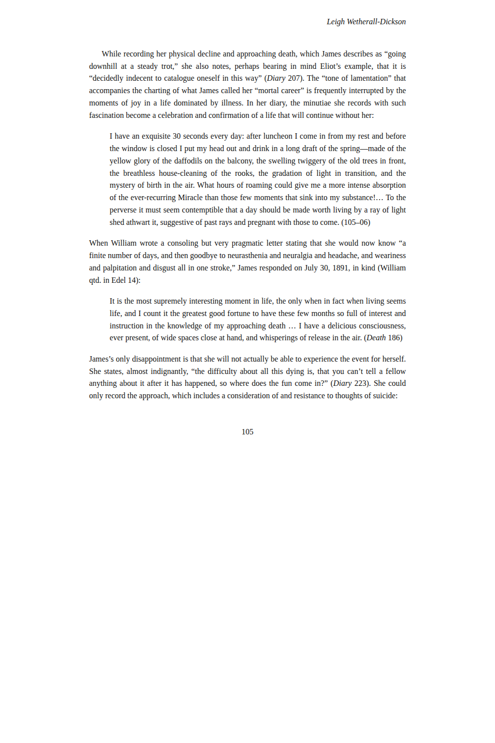Leigh Wetherall-Dickson
While recording her physical decline and approaching death, which James describes as “going downhill at a steady trot,” she also notes, perhaps bearing in mind Eliot’s example, that it is “decidedly indecent to catalogue oneself in this way” (Diary 207). The “tone of lamentation” that accompanies the charting of what James called her “mortal career” is frequently interrupted by the moments of joy in a life dominated by illness. In her diary, the minutiae she records with such fascination become a celebration and confirmation of a life that will continue without her:
I have an exquisite 30 seconds every day: after luncheon I come in from my rest and before the window is closed I put my head out and drink in a long draft of the spring—made of the yellow glory of the daffodils on the balcony, the swelling twiggery of the old trees in front, the breathless house-cleaning of the rooks, the gradation of light in transition, and the mystery of birth in the air. What hours of roaming could give me a more intense absorption of the ever-recurring Miracle than those few moments that sink into my substance!… To the perverse it must seem contemptible that a day should be made worth living by a ray of light shed athwart it, suggestive of past rays and pregnant with those to come. (105–06)
When William wrote a consoling but very pragmatic letter stating that she would now know “a finite number of days, and then goodbye to neurasthenia and neuralgia and headache, and weariness and palpitation and disgust all in one stroke,” James responded on July 30, 1891, in kind (William qtd. in Edel 14):
It is the most supremely interesting moment in life, the only when in fact when living seems life, and I count it the greatest good fortune to have these few months so full of interest and instruction in the knowledge of my approaching death … I have a delicious consciousness, ever present, of wide spaces close at hand, and whisperings of release in the air. (Death 186)
James’s only disappointment is that she will not actually be able to experience the event for herself. She states, almost indignantly, “the difficulty about all this dying is, that you can’t tell a fellow anything about it after it has happened, so where does the fun come in?” (Diary 223). She could only record the approach, which includes a consideration of and resistance to thoughts of suicide:
105